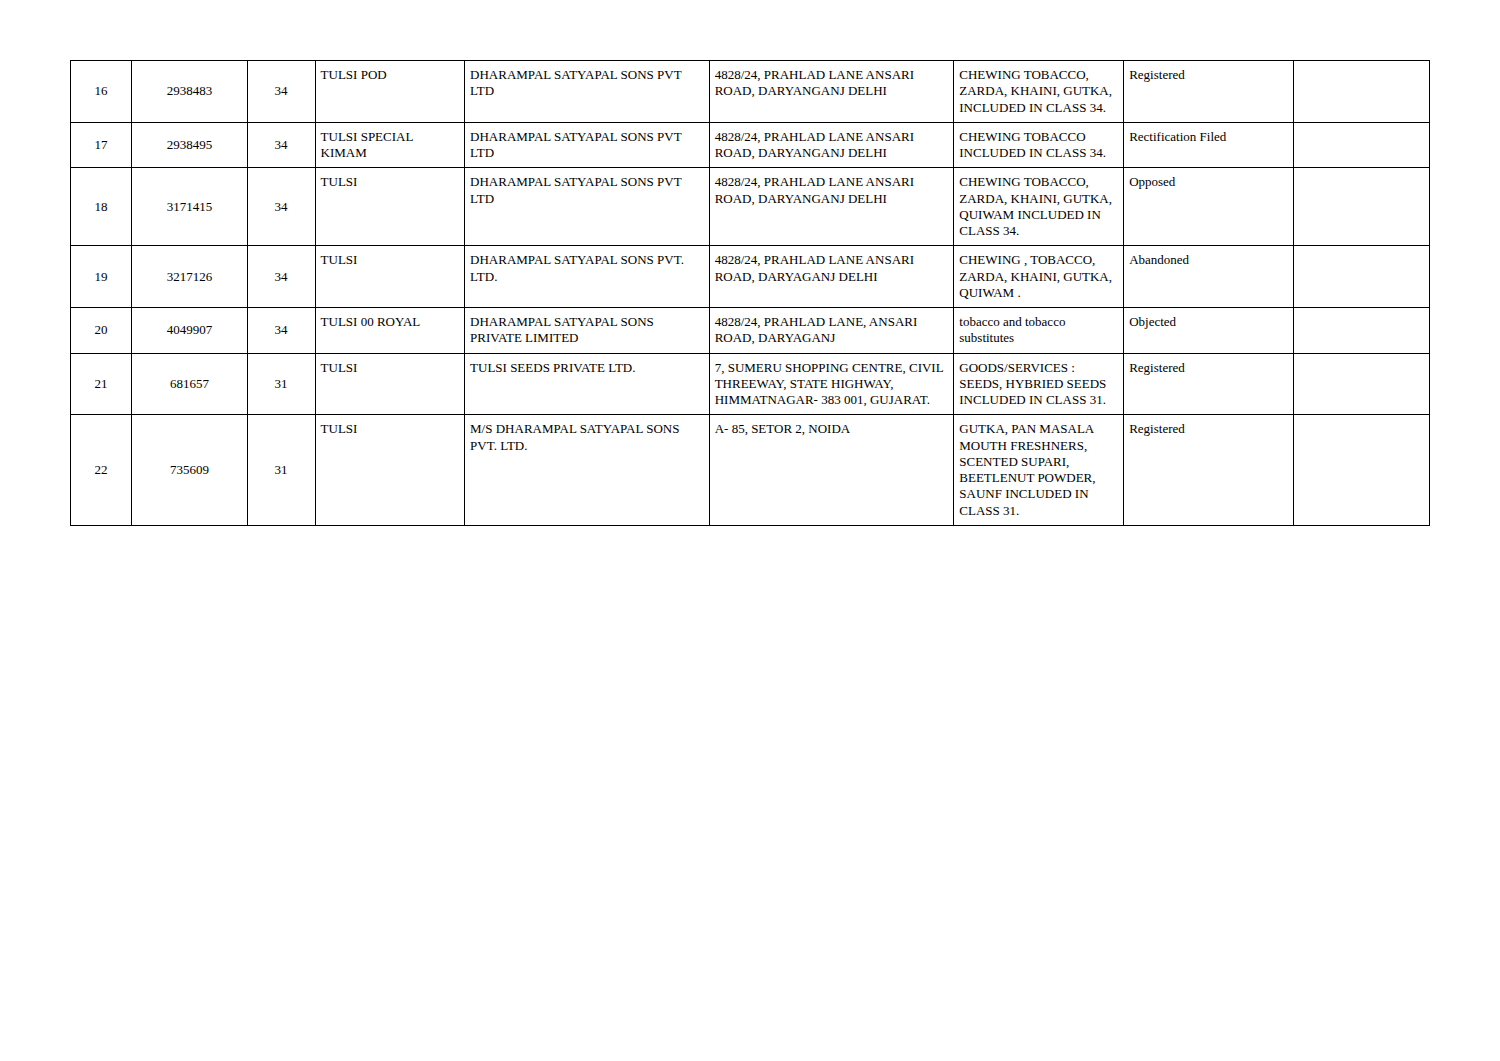| 16 | 2938483 | 34 | TULSI POD | DHARAMPAL SATYAPAL SONS PVT LTD | 4828/24, PRAHLAD LANE ANSARI ROAD, DARYANGANJ DELHI | CHEWING TOBACCO, ZARDA, KHAINI, GUTKA, INCLUDED IN CLASS 34. | Registered | |
| 17 | 2938495 | 34 | TULSI SPECIAL KIMAM | DHARAMPAL SATYAPAL SONS PVT LTD | 4828/24, PRAHLAD LANE ANSARI ROAD, DARYANGANJ DELHI | CHEWING TOBACCO INCLUDED IN CLASS 34. | Rectification Filed | |
| 18 | 3171415 | 34 | TULSI | DHARAMPAL SATYAPAL SONS PVT LTD | 4828/24, PRAHLAD LANE ANSARI ROAD, DARYANGANJ DELHI | CHEWING TOBACCO, ZARDA, KHAINI, GUTKA, QUIWAM INCLUDED IN CLASS 34. | Opposed | |
| 19 | 3217126 | 34 | TULSI | DHARAMPAL SATYAPAL SONS PVT. LTD. | 4828/24, PRAHLAD LANE ANSARI ROAD, DARYAGANJ DELHI | CHEWING , TOBACCO, ZARDA, KHAINI, GUTKA, QUIWAM . | Abandoned | |
| 20 | 4049907 | 34 | TULSI 00 ROYAL | DHARAMPAL SATYAPAL SONS PRIVATE LIMITED | 4828/24, PRAHLAD LANE, ANSARI ROAD, DARYAGANJ | tobacco and tobacco substitutes | Objected | |
| 21 | 681657 | 31 | TULSI | TULSI SEEDS PRIVATE LTD. | 7, SUMERU SHOPPING CENTRE, CIVIL THREEWAY, STATE HIGHWAY, HIMMATNAGAR- 383 001, GUJARAT. | GOODS/SERVICES : SEEDS, HYBRIED SEEDS INCLUDED IN CLASS 31. | Registered | |
| 22 | 735609 | 31 | TULSI | M/S DHARAMPAL SATYAPAL SONS PVT. LTD. | A- 85, SETOR 2, NOIDA | GUTKA, PAN MASALA MOUTH FRESHNERS, SCENTED SUPARI, BEETLENUT POWDER, SAUNF INCLUDED IN CLASS 31. | Registered | |